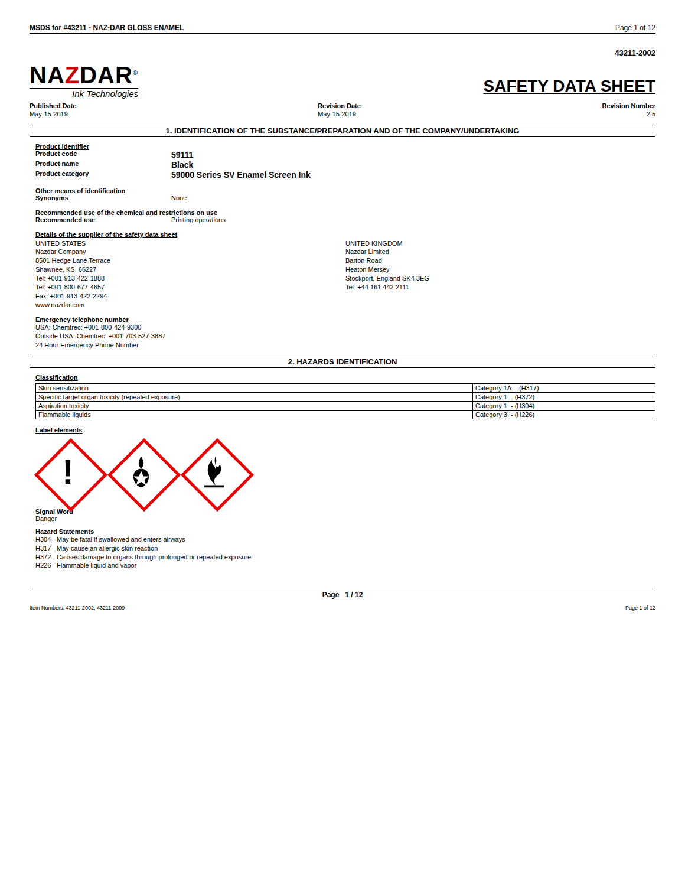MSDS for #43211 - NAZ-DAR GLOSS ENAMEL
Page 1 of 12
43211-2002
NAZDAR®
Ink Technologies
SAFETY DATA SHEET
Published Date
May-15-2019
Revision Date
May-15-2019
Revision Number
2.5
1. IDENTIFICATION OF THE SUBSTANCE/PREPARATION AND OF THE COMPANY/UNDERTAKING
Product identifier
Product code
59111
Product name
Black
Product category
59000 Series SV Enamel Screen Ink
Other means of identification
Synonyms
None
Recommended use of the chemical and restrictions on use
Recommended use
Printing operations
Details of the supplier of the safety data sheet
| UNITED STATES Nazdar Company 8501 Hedge Lane Terrace Shawnee, KS 66227 Tel: +001-913-422-1888 Tel: +001-800-677-4657 Fax: +001-913-422-2294 www.nazdar.com | UNITED KINGDOM Nazdar Limited Barton Road Heaton Mersey Stockport, England SK4 3EG Tel: +44 161 442 2111 |
Emergency telephone number
USA: Chemtrec: +001-800-424-9300
Outside USA: Chemtrec: +001-703-527-3887
24 Hour Emergency Phone Number
2. HAZARDS IDENTIFICATION
Classification
| Skin sensitization | Category 1A - (H317) |
| Specific target organ toxicity (repeated exposure) | Category 1 - (H372) |
| Aspiration toxicity | Category 1 - (H304) |
| Flammable liquids | Category 3 - (H226) |
Label elements
!
Signal Word
Danger
Hazard Statements
H304 - May be fatal if swallowed and enters airways
H317 - May cause an allergic skin reaction
H372 - Causes damage to organs through prolonged or repeated exposure
H226 - Flammable liquid and vapor
Page 1 / 12
Item Numbers: 43211-2002, 43211-2009
Page 1 of 12